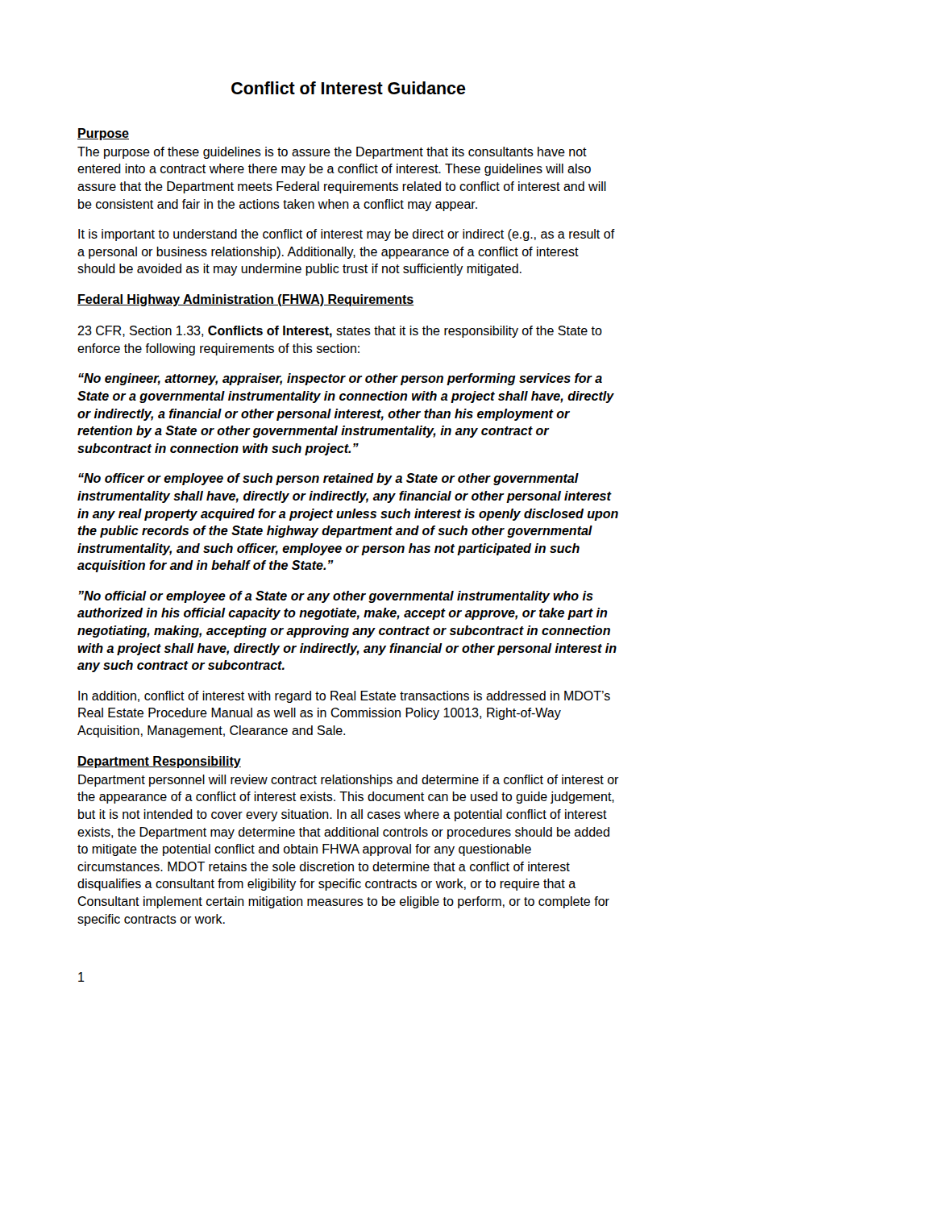Conflict of Interest Guidance
Purpose
The purpose of these guidelines is to assure the Department that its consultants have not entered into a contract where there may be a conflict of interest. These guidelines will also assure that the Department meets Federal requirements related to conflict of interest and will be consistent and fair in the actions taken when a conflict may appear.
It is important to understand the conflict of interest may be direct or indirect (e.g., as a result of a personal or business relationship). Additionally, the appearance of a conflict of interest should be avoided as it may undermine public trust if not sufficiently mitigated.
Federal Highway Administration (FHWA) Requirements
23 CFR, Section 1.33, Conflicts of Interest, states that it is the responsibility of the State to enforce the following requirements of this section:
“No engineer, attorney, appraiser, inspector or other person performing services for a State or a governmental instrumentality in connection with a project shall have, directly or indirectly, a financial or other personal interest, other than his employment or retention by a State or other governmental instrumentality, in any contract or subcontract in connection with such project.”
“No officer or employee of such person retained by a State or other governmental instrumentality shall have, directly or indirectly, any financial or other personal interest in any real property acquired for a project unless such interest is openly disclosed upon the public records of the State highway department and of such other governmental instrumentality, and such officer, employee or person has not participated in such acquisition for and in behalf of the State.”
”No official or employee of a State or any other governmental instrumentality who is authorized in his official capacity to negotiate, make, accept or approve, or take part in negotiating, making, accepting or approving any contract or subcontract in connection with a project shall have, directly or indirectly, any financial or other personal interest in any such contract or subcontract.
In addition, conflict of interest with regard to Real Estate transactions is addressed in MDOT’s Real Estate Procedure Manual as well as in Commission Policy 10013, Right-of-Way Acquisition, Management, Clearance and Sale.
Department Responsibility
Department personnel will review contract relationships and determine if a conflict of interest or the appearance of a conflict of interest exists. This document can be used to guide judgement, but it is not intended to cover every situation. In all cases where a potential conflict of interest exists, the Department may determine that additional controls or procedures should be added to mitigate the potential conflict and obtain FHWA approval for any questionable circumstances. MDOT retains the sole discretion to determine that a conflict of interest disqualifies a consultant from eligibility for specific contracts or work, or to require that a Consultant implement certain mitigation measures to be eligible to perform, or to complete for specific contracts or work.
1